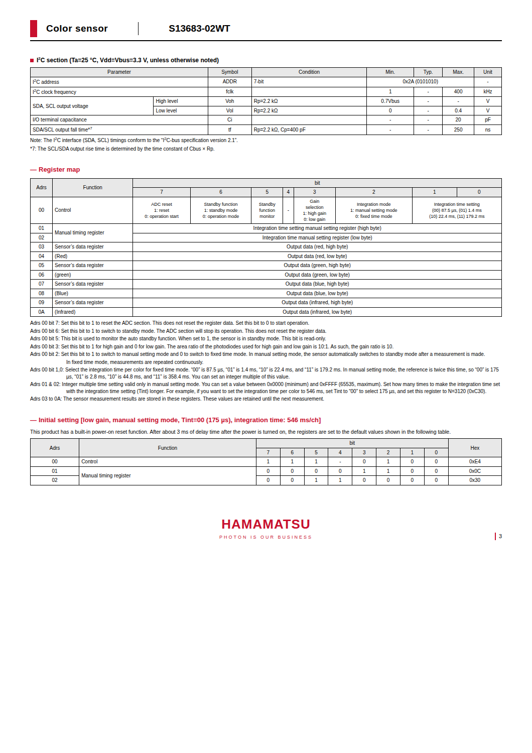Color sensor
S13683-02WT
I2C section (Ta=25 °C, Vdd=Vbus=3.3 V, unless otherwise noted)
| Parameter | Symbol | Condition | Min. | Typ. | Max. | Unit |
| --- | --- | --- | --- | --- | --- | --- |
| I 2 C address | ADDR | 7-bit | 0x2A (0101010) | - |
| I 2 C clock frequency | fclk | | 1 | - | 400 | kHz |
| SDA, SCL output voltage | High level | Voh | Rp=2.2 kΩ | 0.7Vbus | - | - | V |
| Low level | Vol | Rp=2.2 kΩ | 0 | - | 0.4 | V |
| I/O terminal capacitance | Ci | | - | - | 20 | pF |
| SDA/SCL output fall time* 7 | tf | Rp=2.2 kΩ, Cp=400 pF | - | - | 250 | ns |
Note: The I2C interface (SDA, SCL) timings conform to the “I2C-bus specification version 2.1”.
*7: The SCL/SDA output rise time is determined by the time constant of Cbus × Rp.
―Register map
| Adrs | Function | bit |
| --- | --- | --- |
| 7 | 6 | 5 | 4 | 3 | 2 | 1 | 0 |
| 00 | Control | ADC reset 1: reset 0: operation start | Standby function 1: standby mode 0: operation mode | Standby function monitor | - | Gain selection 1: high gain 0: low gain | Integration mode 1: manual setting mode 0: fixed time mode | Integration time setting (00) 87.5 µs, (01) 1.4 ms (10) 22.4 ms, (11) 179.2 ms |
| 01 | Manual timing register | Integration time setting manual setting register (high byte) |
| 02 | Integration time manual setting register (low byte) |
| 03 | Sensor’s data register | Output data (red, high byte) |
| 04 | (Red) | Output data (red, low byte) |
| 05 | Sensor’s data register | Output data (green, high byte) |
| 06 | (green) | Output data (green, low byte) |
| 07 | Sensor’s data register | Output data (blue, high byte) |
| 08 | (Blue) | Output data (blue, low byte) |
| 09 | Sensor’s data register | Output data (infrared, high byte) |
| 0A | (Infrared) | Output data (infrared, low byte) |
Adrs 00 bit 7: Set this bit to 1 to reset the ADC section. This does not reset the register data. Set this bit to 0 to start operation.
Adrs 00 bit 6: Set this bit to 1 to switch to standby mode. The ADC section will stop its operation. This does not reset the register data.
Adrs 00 bit 5: This bit is used to monitor the auto standby function. When set to 1, the sensor is in standby mode. This bit is read-only.
Adrs 00 bit 3: Set this bit to 1 for high gain and 0 for low gain. The area ratio of the photodiodes used for high gain and low gain is 10:1. As such, the gain ratio is 10.
Adrs 00 bit 2: Set this bit to 1 to switch to manual setting mode and 0 to switch to fixed time mode. In manual setting mode, the sensor automatically switches to standby mode after a measurement is made.
In fixed time mode, measurements are repeated continuously.
Adrs 00 bit 1,0: Select the integration time per color for fixed time mode. “00” is 87.5 µs, “01” is 1.4 ms, “10” is 22.4 ms, and “11” is 179.2 ms. In manual setting mode, the reference is twice this time, so “00” is 175 µs, “01” is 2.8 ms, “10” is 44.8 ms, and “11” is 358.4 ms. You can set an integer multiple of this value.
Adrs 01 & 02: Integer multiple time setting valid only in manual setting mode. You can set a value between 0x0000 (minimum) and 0xFFFF (65535, maximum). Set how many times to make the integration time set with the integration time setting (Tint) longer. For example, if you want to set the integration time per color to 546 ms, set Tint to “00” to select 175 µs, and set this register to N=3120 (0xC30).
Adrs 03 to 0A: The sensor measurement results are stored in these registers. These values are retained until the next measurement.
―Initial setting [low gain, manual setting mode, Tint=00 (175 µs), integration time: 546 ms/ch]
This product has a built-in power-on reset function. After about 3 ms of delay time after the power is turned on, the registers are set to the default values shown in the following table.
| Adrs | Function | bit | Hex |
| --- | --- | --- | --- |
| 7 | 6 | 5 | 4 | 3 | 2 | 1 | 0 |
| 00 | Control | 1 | 1 | 1 | - | 0 | 1 | 0 | 0 | 0xE4 |
| 01 | Manual timing register | 0 | 0 | 0 | 0 | 1 | 1 | 0 | 0 | 0x0C |
| 02 | 0 | 0 | 1 | 1 | 0 | 0 | 0 | 0 | 0x30 |
HAMAMATSU
PHOTON IS OUR BUSINESS
3